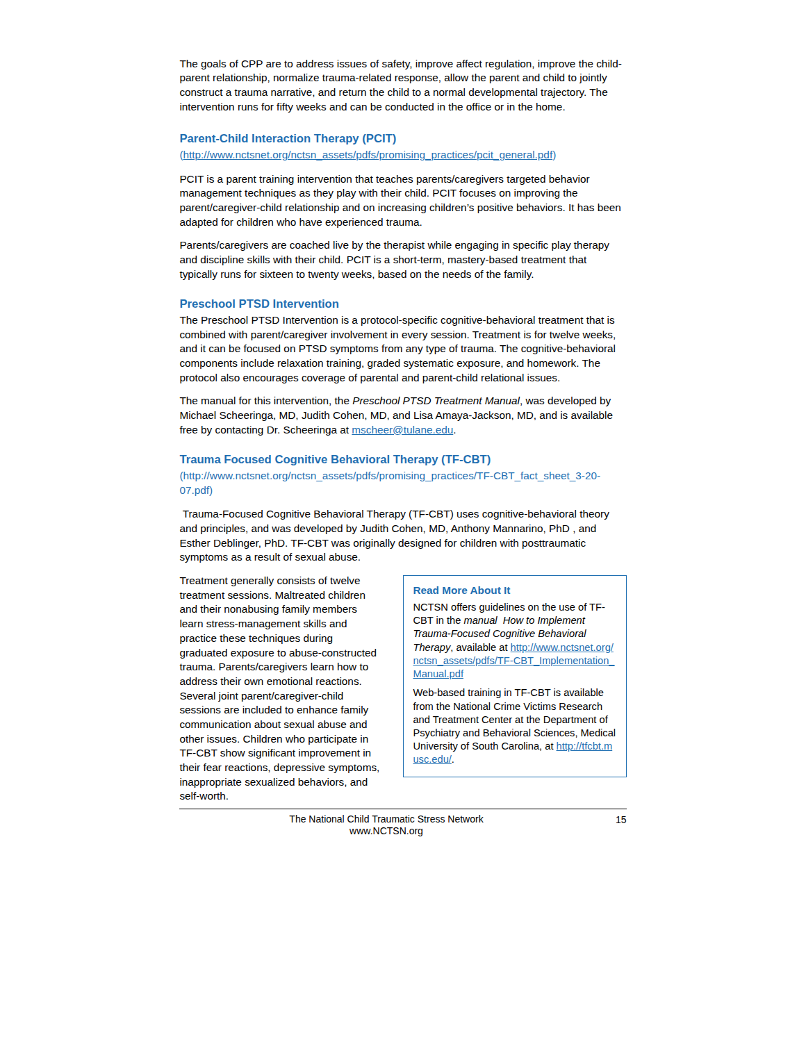The goals of CPP are to address issues of safety, improve affect regulation, improve the child-parent relationship, normalize trauma-related response, allow the parent and child to jointly construct a trauma narrative, and return the child to a normal developmental trajectory. The intervention runs for fifty weeks and can be conducted in the office or in the home.
Parent-Child Interaction Therapy (PCIT)
(http://www.nctsnet.org/nctsn_assets/pdfs/promising_practices/pcit_general.pdf)
PCIT is a parent training intervention that teaches parents/caregivers targeted behavior management techniques as they play with their child. PCIT focuses on improving the parent/caregiver-child relationship and on increasing children’s positive behaviors. It has been adapted for children who have experienced trauma.
Parents/caregivers are coached live by the therapist while engaging in specific play therapy and discipline skills with their child. PCIT is a short-term, mastery-based treatment that typically runs for sixteen to twenty weeks, based on the needs of the family.
Preschool PTSD Intervention
The Preschool PTSD Intervention is a protocol-specific cognitive-behavioral treatment that is combined with parent/caregiver involvement in every session. Treatment is for twelve weeks, and it can be focused on PTSD symptoms from any type of trauma. The cognitive-behavioral components include relaxation training, graded systematic exposure, and homework. The protocol also encourages coverage of parental and parent-child relational issues.
The manual for this intervention, the Preschool PTSD Treatment Manual, was developed by Michael Scheeringa, MD, Judith Cohen, MD, and Lisa Amaya-Jackson, MD, and is available free by contacting Dr. Scheeringa at mscheer@tulane.edu.
Trauma Focused Cognitive Behavioral Therapy (TF-CBT)
(http://www.nctsnet.org/nctsn_assets/pdfs/promising_practices/TF-CBT_fact_sheet_3-20-07.pdf)
Trauma-Focused Cognitive Behavioral Therapy (TF-CBT) uses cognitive-behavioral theory and principles, and was developed by Judith Cohen, MD, Anthony Mannarino, PhD , and Esther Deblinger, PhD. TF-CBT was originally designed for children with posttraumatic symptoms as a result of sexual abuse.
Read More About It
NCTSN offers guidelines on the use of TF-CBT in the manual How to Implement Trauma-Focused Cognitive Behavioral Therapy, available at http://www.nctsnet.org/nctsn_assets/pdfs/TF-CBT_Implementation_Manual.pdf
Web-based training in TF-CBT is available from the National Crime Victims Research and Treatment Center at the Department of Psychiatry and Behavioral Sciences, Medical University of South Carolina, at http://tfcbt.musc.edu/.
Treatment generally consists of twelve treatment sessions. Maltreated children and their nonabusing family members learn stress-management skills and practice these techniques during graduated exposure to abuse-constructed trauma. Parents/caregivers learn how to address their own emotional reactions. Several joint parent/caregiver-child sessions are included to enhance family communication about sexual abuse and other issues. Children who participate in TF-CBT show significant improvement in their fear reactions, depressive symptoms, inappropriate sexualized behaviors, and self-worth.
The National Child Traumatic Stress Network
www.NCTSN.org
15